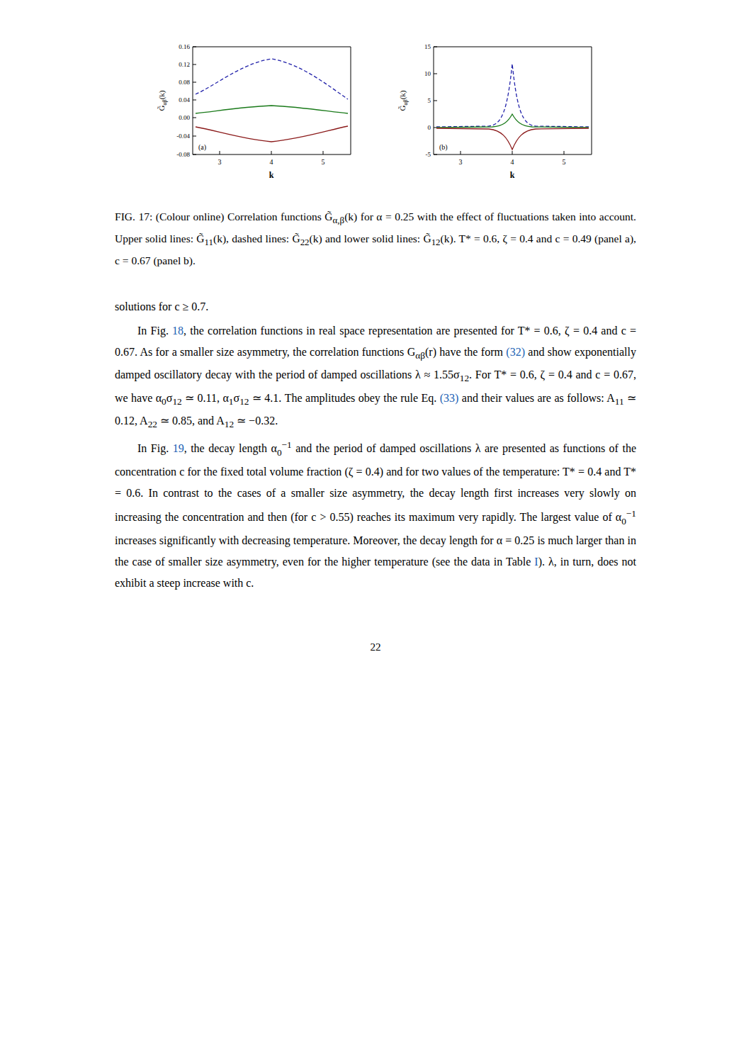0.16 0.12 0.08 0.04 0.00 -0.04 -0.08 3 4 5 k G̃αβ(k) (a)
15 10 5 0 -5 3 4 5 k G̃αβ(k) (b)
FIG. 17: (Colour online) Correlation functions G̃α,β(k) for α = 0.25 with the effect of fluctuations taken into account. Upper solid lines: G̃11(k), dashed lines: G̃22(k) and lower solid lines: G̃12(k). T* = 0.6, ζ = 0.4 and c = 0.49 (panel a), c = 0.67 (panel b).
solutions for c ≥ 0.7.
In Fig. 18, the correlation functions in real space representation are presented for T* = 0.6, ζ = 0.4 and c = 0.67. As for a smaller size asymmetry, the correlation functions Gαβ(r) have the form (32) and show exponentially damped oscillatory decay with the period of damped oscillations λ ≈ 1.55σ12. For T* = 0.6, ζ = 0.4 and c = 0.67, we have α0σ12 ≃ 0.11, α1σ12 ≃ 4.1. The amplitudes obey the rule Eq. (33) and their values are as follows: A11 ≃ 0.12, A22 ≃ 0.85, and A12 ≃ −0.32.
In Fig. 19, the decay length α0−1 and the period of damped oscillations λ are presented as functions of the concentration c for the fixed total volume fraction (ζ = 0.4) and for two values of the temperature: T* = 0.4 and T* = 0.6. In contrast to the cases of a smaller size asymmetry, the decay length first increases very slowly on increasing the concentration and then (for c > 0.55) reaches its maximum very rapidly. The largest value of α0−1 increases significantly with decreasing temperature. Moreover, the decay length for α = 0.25 is much larger than in the case of smaller size asymmetry, even for the higher temperature (see the data in Table I). λ, in turn, does not exhibit a steep increase with c.
22